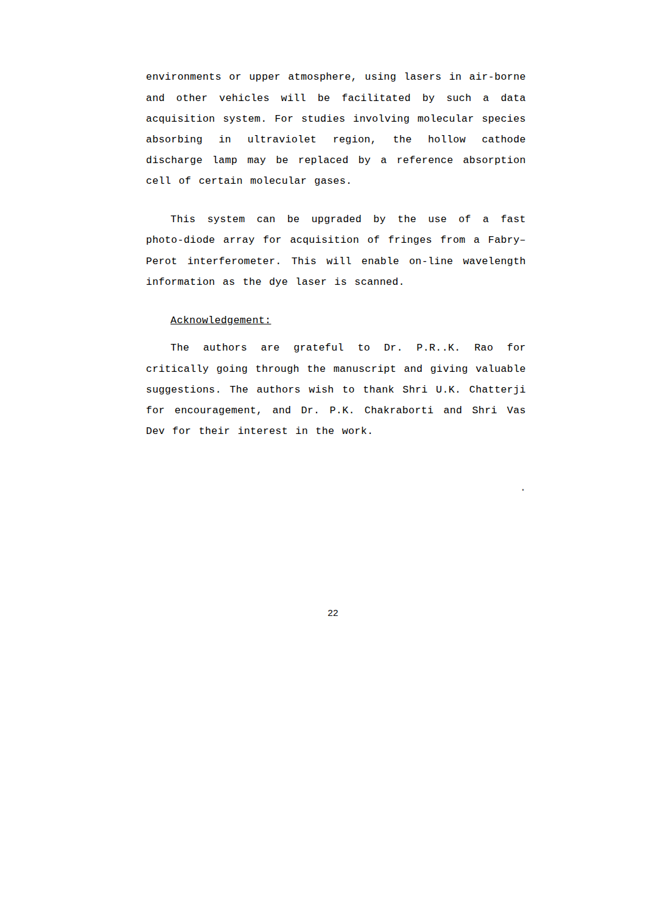environments or upper atmosphere, using lasers in air-borne and other vehicles will be facilitated by such a data acquisition system. For studies involving molecular species absorbing in ultraviolet region, the hollow cathode discharge lamp may be replaced by a reference absorption cell of certain molecular gases.
This system can be upgraded by the use of a fast photo-diode array for acquisition of fringes from a Fabry–Perot interferometer. This will enable on-line wavelength information as the dye laser is scanned.
Acknowledgement:
The authors are grateful to Dr. P.R..K. Rao for critically going through the manuscript and giving valuable suggestions. The authors wish to thank Shri U.K. Chatterji for encouragement, and Dr. P.K. Chakraborti and Shri Vas Dev for their interest in the work.
.
22